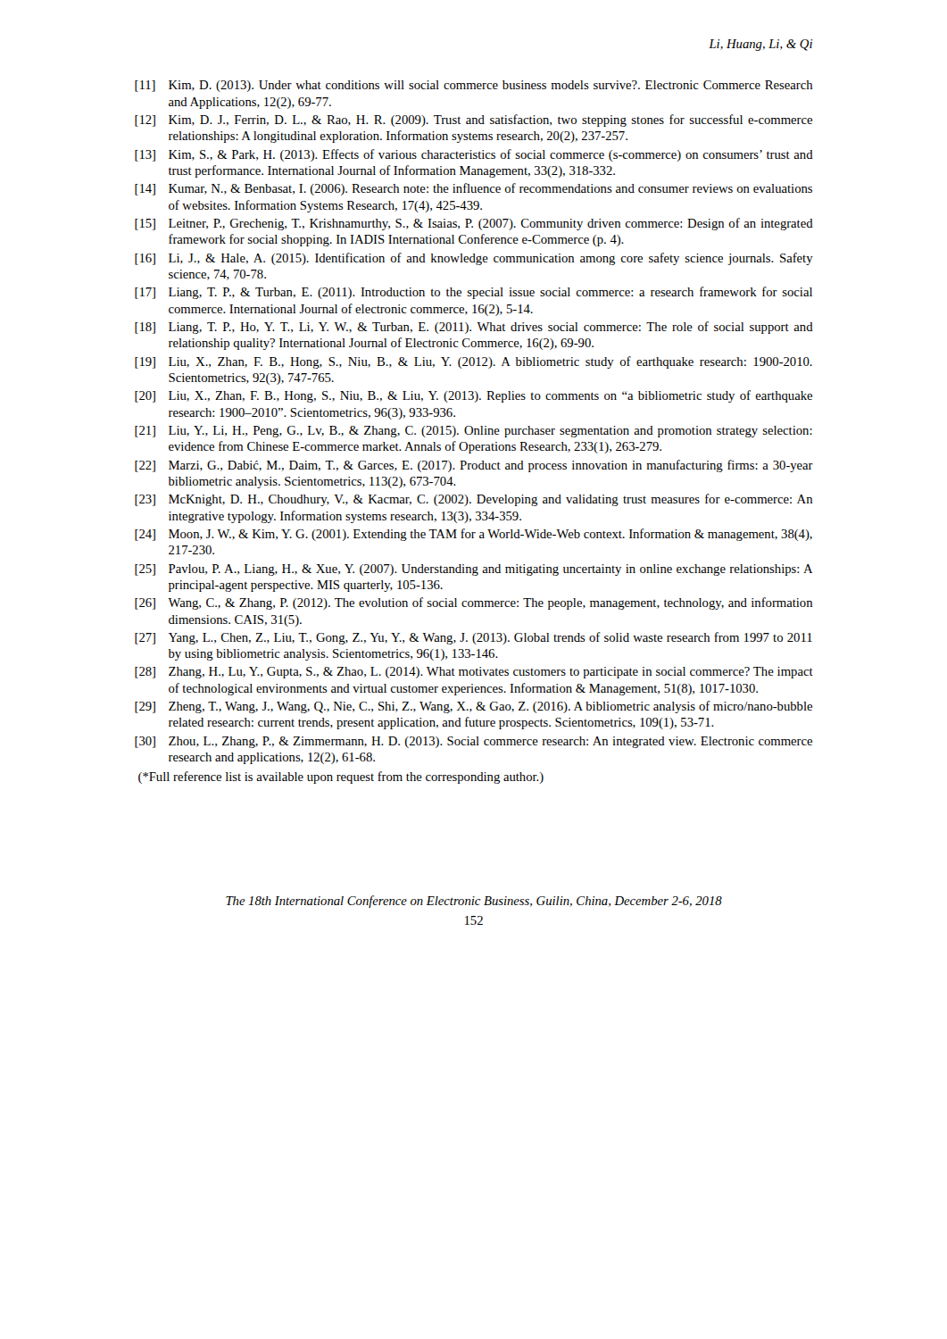Li, Huang, Li, & Qi
[11] Kim, D. (2013). Under what conditions will social commerce business models survive?. Electronic Commerce Research and Applications, 12(2), 69-77.
[12] Kim, D. J., Ferrin, D. L., & Rao, H. R. (2009). Trust and satisfaction, two stepping stones for successful e-commerce relationships: A longitudinal exploration. Information systems research, 20(2), 237-257.
[13] Kim, S., & Park, H. (2013). Effects of various characteristics of social commerce (s-commerce) on consumers’ trust and trust performance. International Journal of Information Management, 33(2), 318-332.
[14] Kumar, N., & Benbasat, I. (2006). Research note: the influence of recommendations and consumer reviews on evaluations of websites. Information Systems Research, 17(4), 425-439.
[15] Leitner, P., Grechenig, T., Krishnamurthy, S., & Isaias, P. (2007). Community driven commerce: Design of an integrated framework for social shopping. In IADIS International Conference e-Commerce (p. 4).
[16] Li, J., & Hale, A. (2015). Identification of and knowledge communication among core safety science journals. Safety science, 74, 70-78.
[17] Liang, T. P., & Turban, E. (2011). Introduction to the special issue social commerce: a research framework for social commerce. International Journal of electronic commerce, 16(2), 5-14.
[18] Liang, T. P., Ho, Y. T., Li, Y. W., & Turban, E. (2011). What drives social commerce: The role of social support and relationship quality? International Journal of Electronic Commerce, 16(2), 69-90.
[19] Liu, X., Zhan, F. B., Hong, S., Niu, B., & Liu, Y. (2012). A bibliometric study of earthquake research: 1900-2010. Scientometrics, 92(3), 747-765.
[20] Liu, X., Zhan, F. B., Hong, S., Niu, B., & Liu, Y. (2013). Replies to comments on “a bibliometric study of earthquake research: 1900–2010”. Scientometrics, 96(3), 933-936.
[21] Liu, Y., Li, H., Peng, G., Lv, B., & Zhang, C. (2015). Online purchaser segmentation and promotion strategy selection: evidence from Chinese E-commerce market. Annals of Operations Research, 233(1), 263-279.
[22] Marzi, G., Dabić, M., Daim, T., & Garces, E. (2017). Product and process innovation in manufacturing firms: a 30-year bibliometric analysis. Scientometrics, 113(2), 673-704.
[23] McKnight, D. H., Choudhury, V., & Kacmar, C. (2002). Developing and validating trust measures for e-commerce: An integrative typology. Information systems research, 13(3), 334-359.
[24] Moon, J. W., & Kim, Y. G. (2001). Extending the TAM for a World-Wide-Web context. Information & management, 38(4), 217-230.
[25] Pavlou, P. A., Liang, H., & Xue, Y. (2007). Understanding and mitigating uncertainty in online exchange relationships: A principal-agent perspective. MIS quarterly, 105-136.
[26] Wang, C., & Zhang, P. (2012). The evolution of social commerce: The people, management, technology, and information dimensions. CAIS, 31(5).
[27] Yang, L., Chen, Z., Liu, T., Gong, Z., Yu, Y., & Wang, J. (2013). Global trends of solid waste research from 1997 to 2011 by using bibliometric analysis. Scientometrics, 96(1), 133-146.
[28] Zhang, H., Lu, Y., Gupta, S., & Zhao, L. (2014). What motivates customers to participate in social commerce? The impact of technological environments and virtual customer experiences. Information & Management, 51(8), 1017-1030.
[29] Zheng, T., Wang, J., Wang, Q., Nie, C., Shi, Z., Wang, X., & Gao, Z. (2016). A bibliometric analysis of micro/nano-bubble related research: current trends, present application, and future prospects. Scientometrics, 109(1), 53-71.
[30] Zhou, L., Zhang, P., & Zimmermann, H. D. (2013). Social commerce research: An integrated view. Electronic commerce research and applications, 12(2), 61-68.
(*Full reference list is available upon request from the corresponding author.)
The 18th International Conference on Electronic Business, Guilin, China, December 2-6, 2018
152